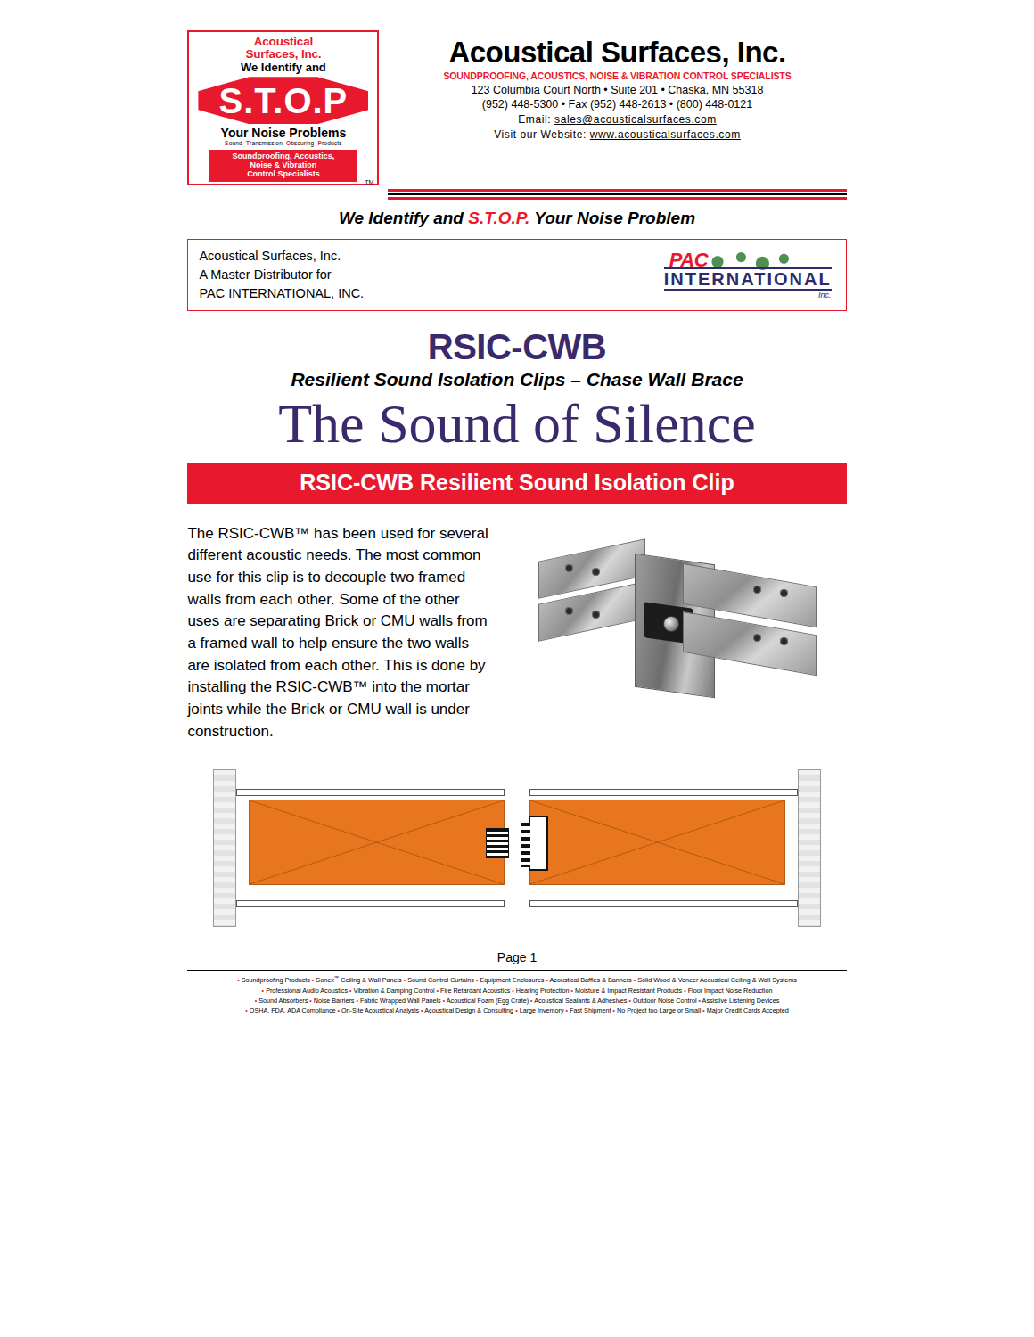Acoustical
Surfaces, Inc.
We Identify and
S.T.O.P
Your Noise Problems
Sound Transmission Obscuring Products
Soundproofing, Acoustics,
Noise & Vibration
Control Specialists
TM
Acoustical Surfaces, Inc.
SOUNDPROOFING, ACOUSTICS, NOISE & VIBRATION CONTROL SPECIALISTS
123 Columbia Court North • Suite 201 • Chaska, MN 55318
(952) 448-5300 • Fax (952) 448-2613 • (800) 448-0121
Email: sales@acousticalsurfaces.com
Visit our Website: www.acousticalsurfaces.com
We Identify and S.T.O.P. Your Noise Problem
Acoustical Surfaces, Inc.
A Master Distributor for
PAC INTERNATIONAL, INC.
PAC INTERNATIONAL Inc.
RSIC-CWB
Resilient Sound Isolation Clips – Chase Wall Brace
The Sound of Silence
RSIC-CWB Resilient Sound Isolation Clip
The RSIC-CWB™ has been used for several different acoustic needs. The most common use for this clip is to decouple two framed walls from each other. Some of the other uses are separating Brick or CMU walls from a framed wall to help ensure the two walls are isolated from each other. This is done by installing the RSIC-CWB™ into the mortar joints while the Brick or CMU wall is under construction.
Page 1
• Soundproofing Products • Sonex™ Ceiling & Wall Panels • Sound Control Curtains • Equipment Enclosures • Acoustical Baffles & Banners • Solid Wood & Veneer Acoustical Ceiling & Wall Systems
• Professional Audio Acoustics • Vibration & Damping Control • Fire Retardant Acoustics • Hearing Protection • Moisture & Impact Resistant Products • Floor Impact Noise Reduction
• Sound Absorbers • Noise Barriers • Fabric Wrapped Wall Panels • Acoustical Foam (Egg Crate) • Acoustical Sealants & Adhesives • Outdoor Noise Control • Assistive Listening Devices
• OSHA, FDA, ADA Compliance • On-Site Acoustical Analysis • Acoustical Design & Consulting • Large Inventory • Fast Shipment • No Project too Large or Small • Major Credit Cards Accepted